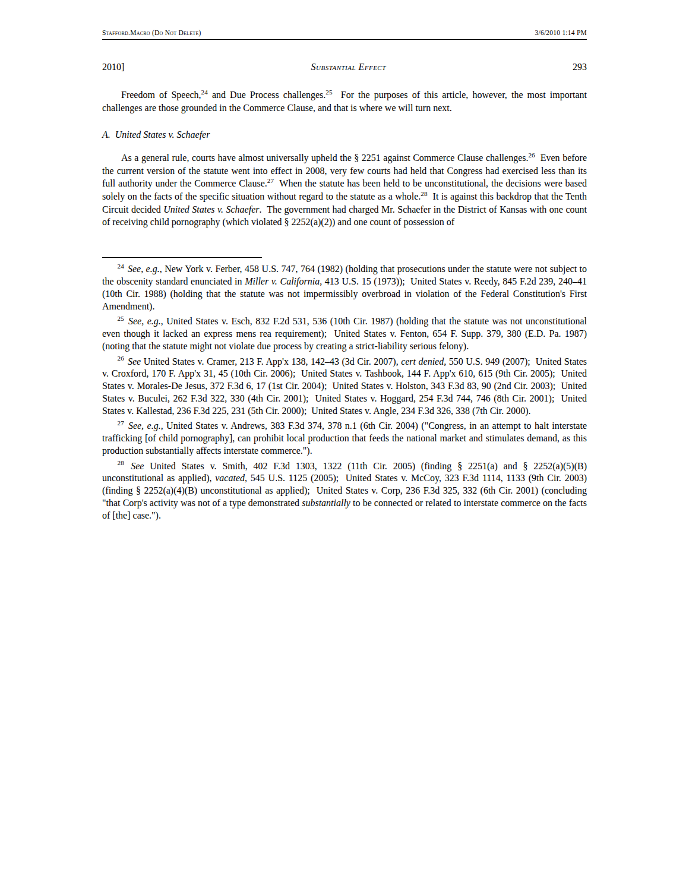Stafford.Macro (Do Not Delete) 3/6/2010 1:14 PM
2010] Substantial Effect 293
Freedom of Speech,24 and Due Process challenges.25 For the purposes of this article, however, the most important challenges are those grounded in the Commerce Clause, and that is where we will turn next.
A. United States v. Schaefer
As a general rule, courts have almost universally upheld the § 2251 against Commerce Clause challenges.26 Even before the current version of the statute went into effect in 2008, very few courts had held that Congress had exercised less than its full authority under the Commerce Clause.27 When the statute has been held to be unconstitutional, the decisions were based solely on the facts of the specific situation without regard to the statute as a whole.28 It is against this backdrop that the Tenth Circuit decided United States v. Schaefer. The government had charged Mr. Schaefer in the District of Kansas with one count of receiving child pornography (which violated § 2252(a)(2)) and one count of possession of
24 See, e.g., New York v. Ferber, 458 U.S. 747, 764 (1982) (holding that prosecutions under the statute were not subject to the obscenity standard enunciated in Miller v. California, 413 U.S. 15 (1973)); United States v. Reedy, 845 F.2d 239, 240–41 (10th Cir. 1988) (holding that the statute was not impermissibly overbroad in violation of the Federal Constitution's First Amendment).
25 See, e.g., United States v. Esch, 832 F.2d 531, 536 (10th Cir. 1987) (holding that the statute was not unconstitutional even though it lacked an express mens rea requirement); United States v. Fenton, 654 F. Supp. 379, 380 (E.D. Pa. 1987) (noting that the statute might not violate due process by creating a strict-liability serious felony).
26 See United States v. Cramer, 213 F. App'x 138, 142–43 (3d Cir. 2007), cert denied, 550 U.S. 949 (2007); United States v. Croxford, 170 F. App'x 31, 45 (10th Cir. 2006); United States v. Tashbook, 144 F. App'x 610, 615 (9th Cir. 2005); United States v. Morales-De Jesus, 372 F.3d 6, 17 (1st Cir. 2004); United States v. Holston, 343 F.3d 83, 90 (2nd Cir. 2003); United States v. Buculei, 262 F.3d 322, 330 (4th Cir. 2001); United States v. Hoggard, 254 F.3d 744, 746 (8th Cir. 2001); United States v. Kallestad, 236 F.3d 225, 231 (5th Cir. 2000); United States v. Angle, 234 F.3d 326, 338 (7th Cir. 2000).
27 See, e.g., United States v. Andrews, 383 F.3d 374, 378 n.1 (6th Cir. 2004) ("Congress, in an attempt to halt interstate trafficking [of child pornography], can prohibit local production that feeds the national market and stimulates demand, as this production substantially affects interstate commerce.").
28 See United States v. Smith, 402 F.3d 1303, 1322 (11th Cir. 2005) (finding § 2251(a) and § 2252(a)(5)(B) unconstitutional as applied), vacated, 545 U.S. 1125 (2005); United States v. McCoy, 323 F.3d 1114, 1133 (9th Cir. 2003) (finding § 2252(a)(4)(B) unconstitutional as applied); United States v. Corp, 236 F.3d 325, 332 (6th Cir. 2001) (concluding "that Corp's activity was not of a type demonstrated substantially to be connected or related to interstate commerce on the facts of [the] case.").